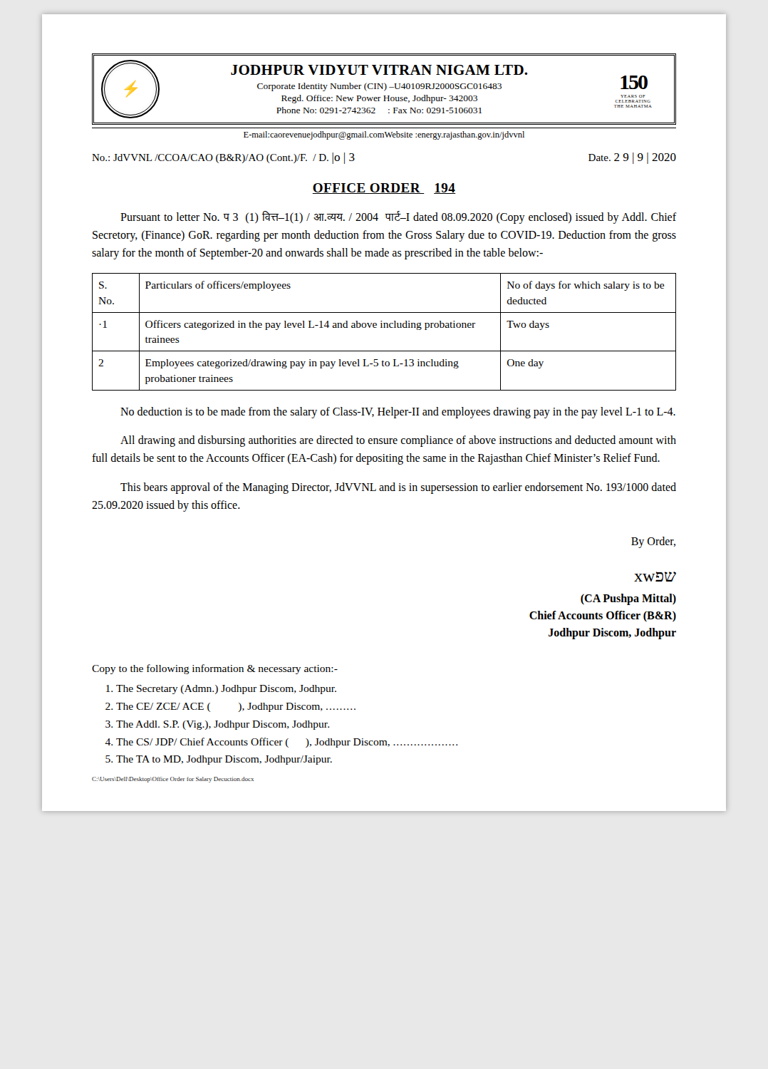⚡
JODHPUR VIDYUT VITRAN NIGAM LTD.
Corporate Identity Number (CIN) –U40109RJ2000SGC016483
Regd. Office: New Power House, Jodhpur- 342003
Phone No: 0291-2742362 : Fax No: 0291-5106031
150
YEARS OF
CELEBRATING
THE MAHATMA
E-mail:caorevenuejodhpur@gmail.comWebsite :energy.rajasthan.gov.in/jdvvnl
No.: JdVVNL /CCOA/CAO (B&R)/AO (Cont.)/F. / D. |o | 3 Date. 2 9 | 9 | 2020
OFFICE ORDER 194
Pursuant to letter No. प 3 (1) वित्त–1(1) / आ.व्यय. / 2004 पार्ट–I dated 08.09.2020 (Copy enclosed) issued by Addl. Chief Secretory, (Finance) GoR. regarding per month deduction from the Gross Salary due to COVID-19. Deduction from the gross salary for the month of September-20 and onwards shall be made as prescribed in the table below:-
| S. No. | Particulars of officers/employees | No of days for which salary is to be deducted |
| --- | --- | --- |
| ·1 | Officers categorized in the pay level L-14 and above including probationer trainees | Two days |
| 2 | Employees categorized/drawing pay in pay level L-5 to L-13 including probationer trainees | One day |
No deduction is to be made from the salary of Class-IV, Helper-II and employees drawing pay in the pay level L-1 to L-4.
All drawing and disbursing authorities are directed to ensure compliance of above instructions and deducted amount with full details be sent to the Accounts Officer (EA-Cash) for depositing the same in the Rajasthan Chief Minister’s Relief Fund.
This bears approval of the Managing Director, JdVVNL and is in supersession to earlier endorsement No. 193/1000 dated 25.09.2020 issued by this office.
By Order,
xwשפ
(CA Pushpa Mittal)
Chief Accounts Officer (B&R)
Jodhpur Discom, Jodhpur
Copy to the following information & necessary action:-
The Secretary (Admn.) Jodhpur Discom, Jodhpur.
The CE/ ZCE/ ACE ( ), Jodhpur Discom, .........
The Addl. S.P. (Vig.), Jodhpur Discom, Jodhpur.
The CS/ JDP/ Chief Accounts Officer ( ), Jodhpur Discom, ...................
The TA to MD, Jodhpur Discom, Jodhpur/Jaipur.
C:\Users\Dell\Desktop\Office Order for Salary Decuction.docx